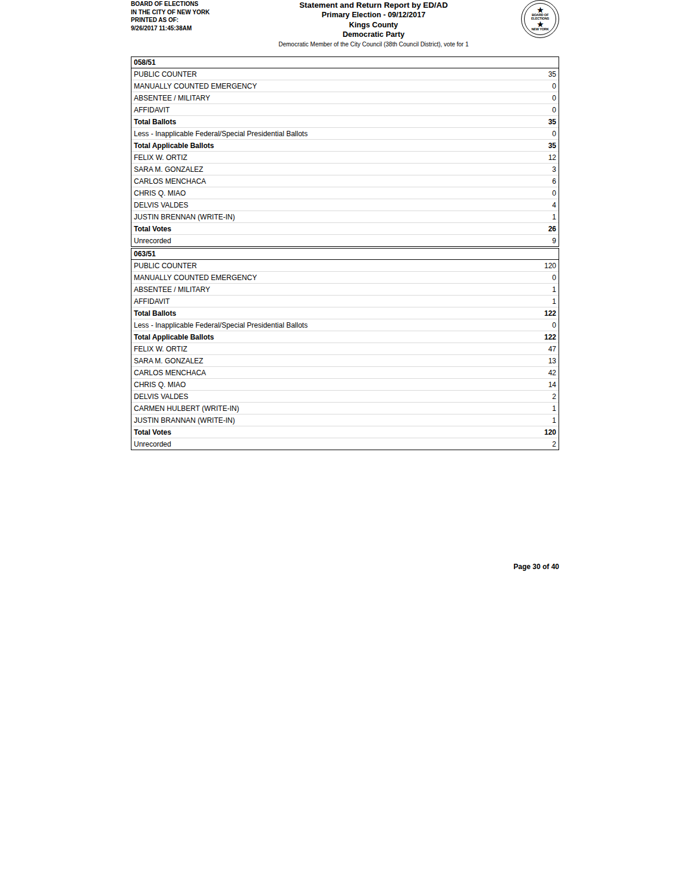BOARD OF ELECTIONS
IN THE CITY OF NEW YORK
PRINTED AS OF:
9/26/2017 11:45:38AM
Statement and Return Report by ED/AD
Primary Election - 09/12/2017
Kings County
Democratic Party
Democratic Member of the City Council (38th Council District), vote for 1
★
BOARD OF
ELECTIONS
★
NEW YORK
058/51
| PUBLIC COUNTER | 35 |
| MANUALLY COUNTED EMERGENCY | 0 |
| ABSENTEE / MILITARY | 0 |
| AFFIDAVIT | 0 |
| Total Ballots | 35 |
| Less - Inapplicable Federal/Special Presidential Ballots | 0 |
| Total Applicable Ballots | 35 |
| FELIX W. ORTIZ | 12 |
| SARA M. GONZALEZ | 3 |
| CARLOS MENCHACA | 6 |
| CHRIS Q. MIAO | 0 |
| DELVIS VALDES | 4 |
| JUSTIN BRENNAN (WRITE-IN) | 1 |
| Total Votes | 26 |
| Unrecorded | 9 |
063/51
| PUBLIC COUNTER | 120 |
| MANUALLY COUNTED EMERGENCY | 0 |
| ABSENTEE / MILITARY | 1 |
| AFFIDAVIT | 1 |
| Total Ballots | 122 |
| Less - Inapplicable Federal/Special Presidential Ballots | 0 |
| Total Applicable Ballots | 122 |
| FELIX W. ORTIZ | 47 |
| SARA M. GONZALEZ | 13 |
| CARLOS MENCHACA | 42 |
| CHRIS Q. MIAO | 14 |
| DELVIS VALDES | 2 |
| CARMEN HULBERT (WRITE-IN) | 1 |
| JUSTIN BRANNAN (WRITE-IN) | 1 |
| Total Votes | 120 |
| Unrecorded | 2 |
Page 30 of 40